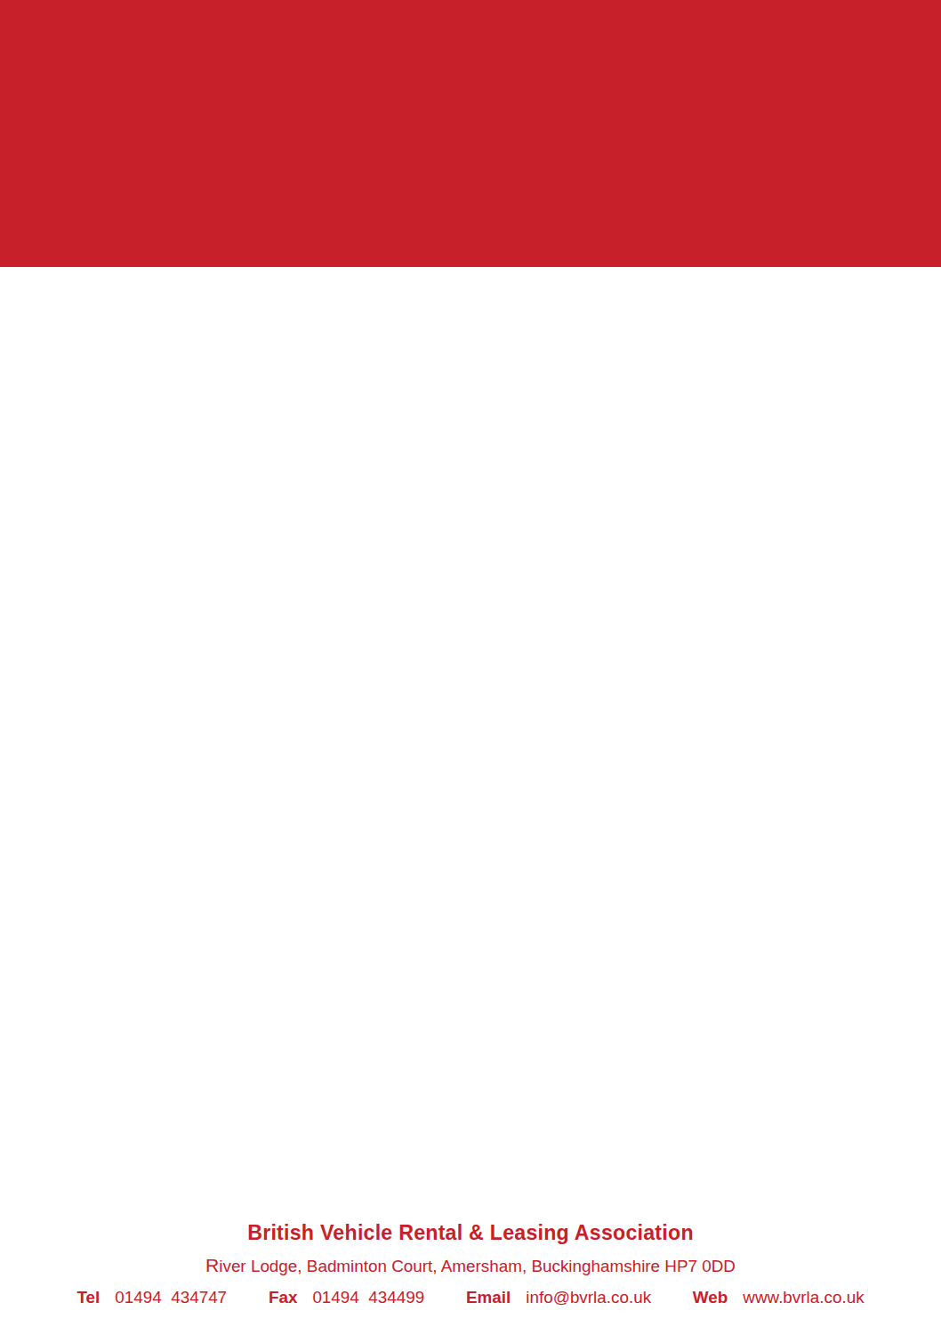British Vehicle Rental & Leasing Association
River Lodge, Badminton Court, Amersham, Buckinghamshire HP7 0DD
Tel 01494 434747 Fax 01494 434499 Email info@bvrla.co.uk Web www.bvrla.co.uk